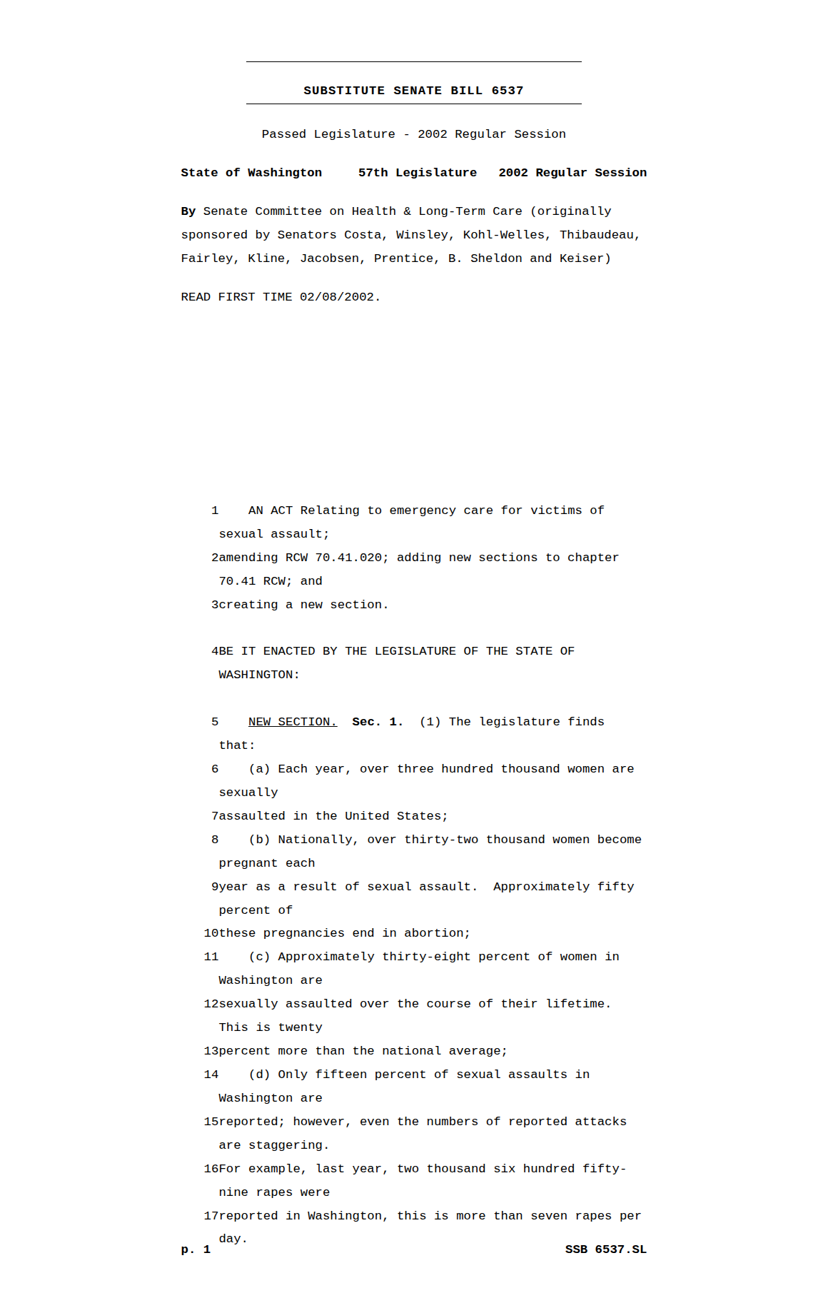SUBSTITUTE SENATE BILL 6537
Passed Legislature - 2002 Regular Session
State of Washington 57th Legislature 2002 Regular Session
By Senate Committee on Health & Long-Term Care (originally sponsored by Senators Costa, Winsley, Kohl-Welles, Thibaudeau, Fairley, Kline, Jacobsen, Prentice, B. Sheldon and Keiser)
READ FIRST TIME 02/08/2002.
| 1 | AN ACT Relating to emergency care for victims of sexual assault; |
| 2 | amending RCW 70.41.020; adding new sections to chapter 70.41 RCW; and |
| 3 | creating a new section. |
| 4 | BE IT ENACTED BY THE LEGISLATURE OF THE STATE OF WASHINGTON: |
| 5 | NEW SECTION. Sec. 1. (1) The legislature finds that: |
| 6 | (a) Each year, over three hundred thousand women are sexually |
| 7 | assaulted in the United States; |
| 8 | (b) Nationally, over thirty-two thousand women become pregnant each |
| 9 | year as a result of sexual assault. Approximately fifty percent of |
| 10 | these pregnancies end in abortion; |
| 11 | (c) Approximately thirty-eight percent of women in Washington are |
| 12 | sexually assaulted over the course of their lifetime. This is twenty |
| 13 | percent more than the national average; |
| 14 | (d) Only fifteen percent of sexual assaults in Washington are |
| 15 | reported; however, even the numbers of reported attacks are staggering. |
| 16 | For example, last year, two thousand six hundred fifty-nine rapes were |
| 17 | reported in Washington, this is more than seven rapes per day. |
p. 1 SSB 6537.SL